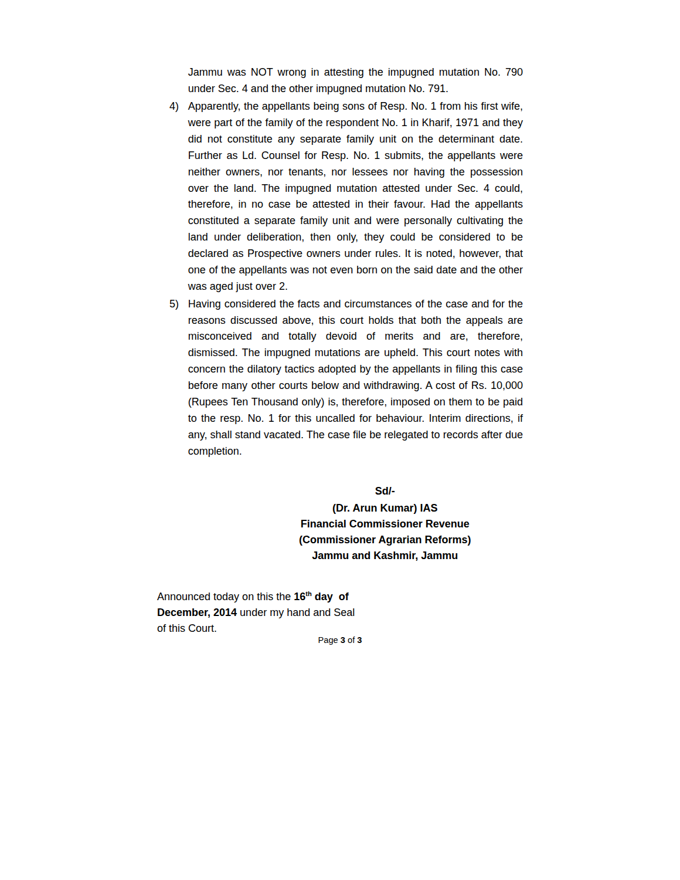Jammu was NOT wrong in attesting the impugned mutation No. 790 under Sec. 4 and the other impugned mutation No. 791.
4) Apparently, the appellants being sons of Resp. No. 1 from his first wife, were part of the family of the respondent No. 1 in Kharif, 1971 and they did not constitute any separate family unit on the determinant date. Further as Ld. Counsel for Resp. No. 1 submits, the appellants were neither owners, nor tenants, nor lessees nor having the possession over the land. The impugned mutation attested under Sec. 4 could, therefore, in no case be attested in their favour. Had the appellants constituted a separate family unit and were personally cultivating the land under deliberation, then only, they could be considered to be declared as Prospective owners under rules. It is noted, however, that one of the appellants was not even born on the said date and the other was aged just over 2.
5) Having considered the facts and circumstances of the case and for the reasons discussed above, this court holds that both the appeals are misconceived and totally devoid of merits and are, therefore, dismissed. The impugned mutations are upheld. This court notes with concern the dilatory tactics adopted by the appellants in filing this case before many other courts below and withdrawing. A cost of Rs. 10,000 (Rupees Ten Thousand only) is, therefore, imposed on them to be paid to the resp. No. 1 for this uncalled for behaviour. Interim directions, if any, shall stand vacated. The case file be relegated to records after due completion.
Sd/-
(Dr. Arun Kumar) IAS
Financial Commissioner Revenue
(Commissioner Agrarian Reforms)
Jammu and Kashmir, Jammu
Announced today on this the 16th day of
December, 2014 under my hand and Seal
of this Court.
Page 3 of 3